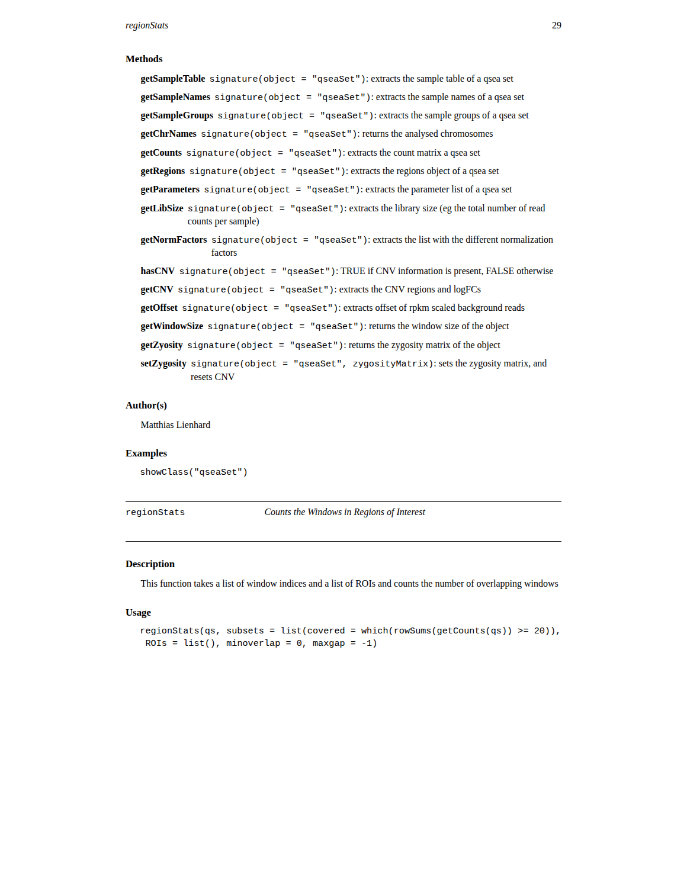regionStats 29
Methods
getSampleTable
signature(object = "qseaSet"): extracts the sample table of a qsea set
getSampleNames
signature(object = "qseaSet"): extracts the sample names of a qsea set
getSampleGroups
signature(object = "qseaSet"): extracts the sample groups of a qsea set
getChrNames
signature(object = "qseaSet"): returns the analysed chromosomes
getCounts
signature(object = "qseaSet"): extracts the count matrix a qsea set
getRegions
signature(object = "qseaSet"): extracts the regions object of a qsea set
getParameters
signature(object = "qseaSet"): extracts the parameter list of a qsea set
getLibSize
signature(object = "qseaSet"): extracts the library size (eg the total number of read counts per sample)
getNormFactors
signature(object = "qseaSet"): extracts the list with the different normalization factors
hasCNV
signature(object = "qseaSet"): TRUE if CNV information is present, FALSE otherwise
getCNV
signature(object = "qseaSet"): extracts the CNV regions and logFCs
getOffset
signature(object = "qseaSet"): extracts offset of rpkm scaled background reads
getWindowSize
signature(object = "qseaSet"): returns the window size of the object
getZyosity
signature(object = "qseaSet"): returns the zygosity matrix of the object
setZygosity
signature(object = "qseaSet", zygosityMatrix): sets the zygosity matrix, and resets CNV
Author(s)
Matthias Lienhard
Examples
showClass("qseaSet")
regionStats Counts the Windows in Regions of Interest
Description
This function takes a list of window indices and a list of ROIs and counts the number of overlapping windows
Usage
regionStats(qs, subsets = list(covered = which(rowSums(getCounts(qs)) >= 20)),
 ROIs = list(), minoverlap = 0, maxgap = -1)